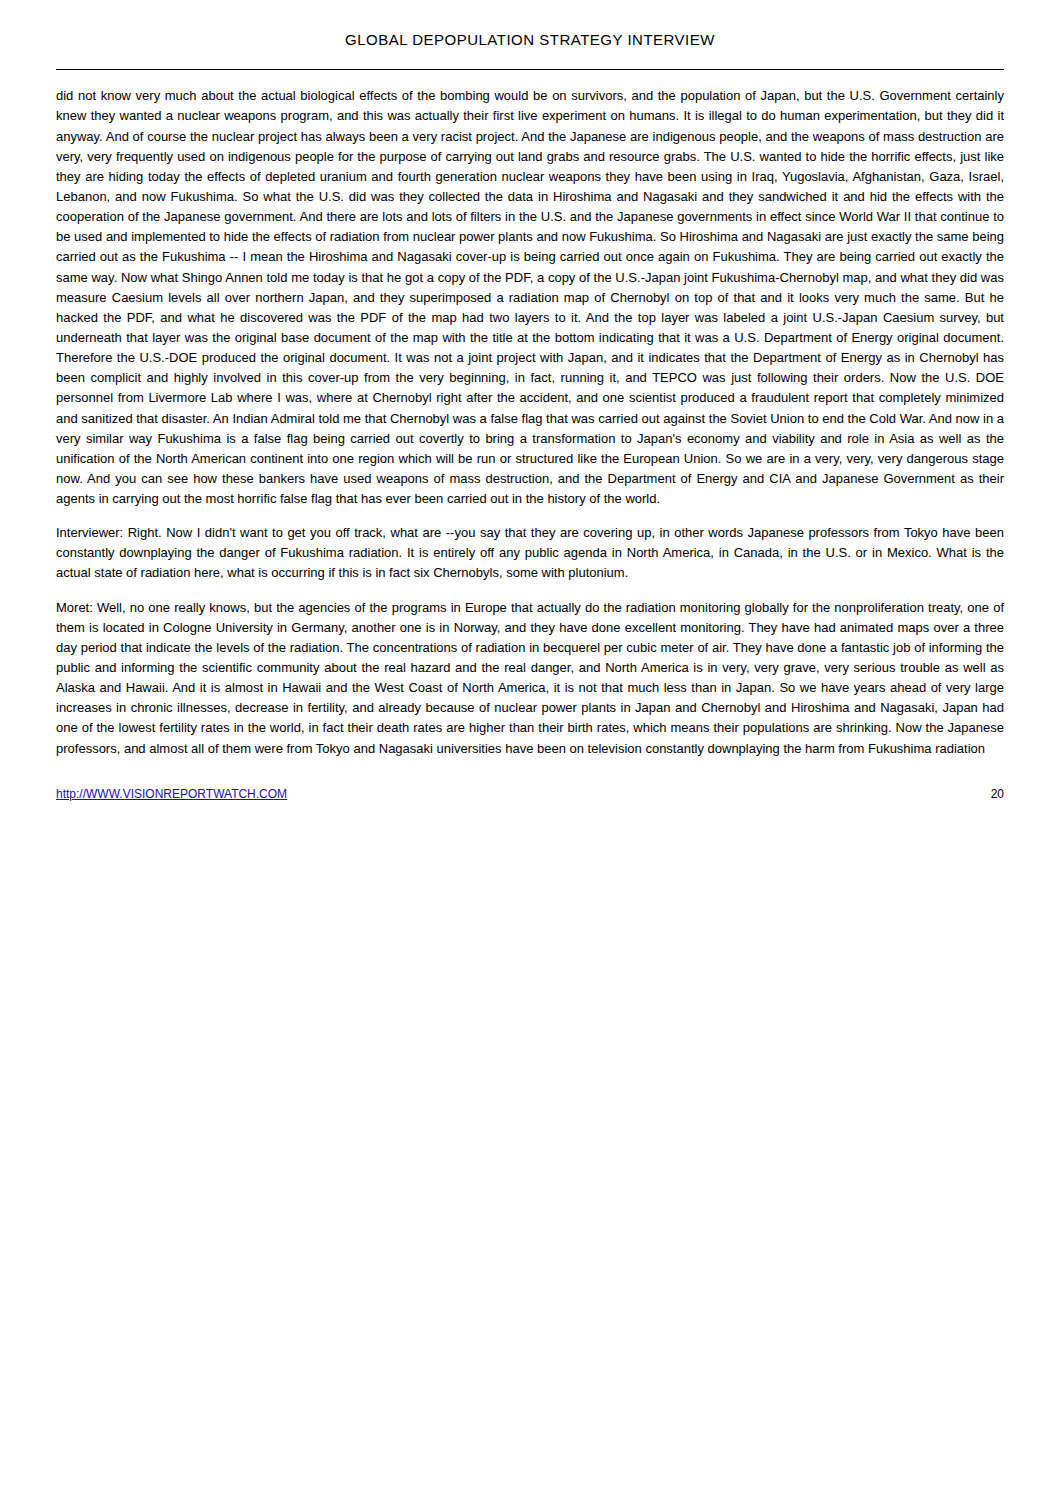GLOBAL DEPOPULATION STRATEGY INTERVIEW
did not know very much about the actual biological effects of the bombing would be on survivors, and the population of Japan, but the U.S. Government certainly knew they wanted a nuclear weapons program, and this was actually their first live experiment on humans. It is illegal to do human experimentation, but they did it anyway. And of course the nuclear project has always been a very racist project. And the Japanese are indigenous people, and the weapons of mass destruction are very, very frequently used on indigenous people for the purpose of carrying out land grabs and resource grabs. The U.S. wanted to hide the horrific effects, just like they are hiding today the effects of depleted uranium and fourth generation nuclear weapons they have been using in Iraq, Yugoslavia, Afghanistan, Gaza, Israel, Lebanon, and now Fukushima. So what the U.S. did was they collected the data in Hiroshima and Nagasaki and they sandwiched it and hid the effects with the cooperation of the Japanese government. And there are lots and lots of filters in the U.S. and the Japanese governments in effect since World War II that continue to be used and implemented to hide the effects of radiation from nuclear power plants and now Fukushima. So Hiroshima and Nagasaki are just exactly the same being carried out as the Fukushima -- I mean the Hiroshima and Nagasaki cover-up is being carried out once again on Fukushima. They are being carried out exactly the same way. Now what Shingo Annen told me today is that he got a copy of the PDF, a copy of the U.S.-Japan joint Fukushima-Chernobyl map, and what they did was measure Caesium levels all over northern Japan, and they superimposed a radiation map of Chernobyl on top of that and it looks very much the same. But he hacked the PDF, and what he discovered was the PDF of the map had two layers to it. And the top layer was labeled a joint U.S.-Japan Caesium survey, but underneath that layer was the original base document of the map with the title at the bottom indicating that it was a U.S. Department of Energy original document. Therefore the U.S.-DOE produced the original document. It was not a joint project with Japan, and it indicates that the Department of Energy as in Chernobyl has been complicit and highly involved in this cover-up from the very beginning, in fact, running it, and TEPCO was just following their orders. Now the U.S. DOE personnel from Livermore Lab where I was, where at Chernobyl right after the accident, and one scientist produced a fraudulent report that completely minimized and sanitized that disaster. An Indian Admiral told me that Chernobyl was a false flag that was carried out against the Soviet Union to end the Cold War. And now in a very similar way Fukushima is a false flag being carried out covertly to bring a transformation to Japan's economy and viability and role in Asia as well as the unification of the North American continent into one region which will be run or structured like the European Union. So we are in a very, very, very dangerous stage now. And you can see how these bankers have used weapons of mass destruction, and the Department of Energy and CIA and Japanese Government as their agents in carrying out the most horrific false flag that has ever been carried out in the history of the world.
Interviewer: Right. Now I didn't want to get you off track, what are --you say that they are covering up, in other words Japanese professors from Tokyo have been constantly downplaying the danger of Fukushima radiation. It is entirely off any public agenda in North America, in Canada, in the U.S. or in Mexico. What is the actual state of radiation here, what is occurring if this is in fact six Chernobyls, some with plutonium.
Moret: Well, no one really knows, but the agencies of the programs in Europe that actually do the radiation monitoring globally for the nonproliferation treaty, one of them is located in Cologne University in Germany, another one is in Norway, and they have done excellent monitoring. They have had animated maps over a three day period that indicate the levels of the radiation. The concentrations of radiation in becquerel per cubic meter of air. They have done a fantastic job of informing the public and informing the scientific community about the real hazard and the real danger, and North America is in very, very grave, very serious trouble as well as Alaska and Hawaii. And it is almost in Hawaii and the West Coast of North America, it is not that much less than in Japan. So we have years ahead of very large increases in chronic illnesses, decrease in fertility, and already because of nuclear power plants in Japan and Chernobyl and Hiroshima and Nagasaki, Japan had one of the lowest fertility rates in the world, in fact their death rates are higher than their birth rates, which means their populations are shrinking. Now the Japanese professors, and almost all of them were from Tokyo and Nagasaki universities have been on television constantly downplaying the harm from Fukushima radiation
http://WWW.VISIONREPORTWATCH.COM 20